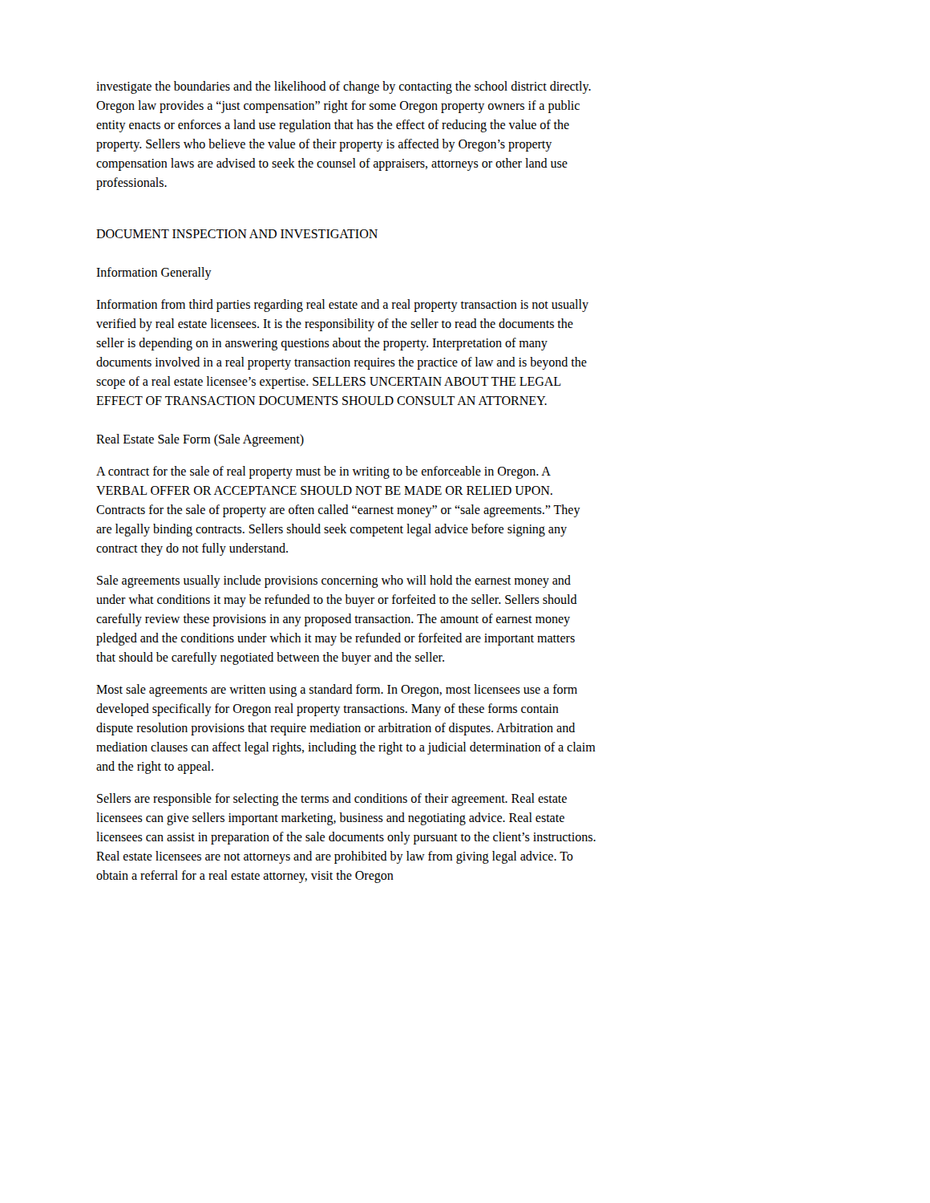investigate the boundaries and the likelihood of change by contacting the school district directly. Oregon law provides a “just compensation” right for some Oregon property owners if a public entity enacts or enforces a land use regulation that has the effect of reducing the value of the property. Sellers who believe the value of their property is affected by Oregon’s property compensation laws are advised to seek the counsel of appraisers, attorneys or other land use professionals.
Document Inspection and Investigation
Information Generally
Information from third parties regarding real estate and a real property transaction is not usually verified by real estate licensees. It is the responsibility of the seller to read the documents the seller is depending on in answering questions about the property. Interpretation of many documents involved in a real property transaction requires the practice of law and is beyond the scope of a real estate licensee’s expertise. Sellers uncertain about the legal effect of transaction documents should consult an attorney.
Real Estate Sale Form (Sale Agreement)
A contract for the sale of real property must be in writing to be enforceable in Oregon. A verbal offer or acceptance should not be made or relied upon. Contracts for the sale of property are often called “earnest money” or “sale agreements.” They are legally binding contracts. Sellers should seek competent legal advice before signing any contract they do not fully understand.
Sale agreements usually include provisions concerning who will hold the earnest money and under what conditions it may be refunded to the buyer or forfeited to the seller. Sellers should carefully review these provisions in any proposed transaction. The amount of earnest money pledged and the conditions under which it may be refunded or forfeited are important matters that should be carefully negotiated between the buyer and the seller.
Most sale agreements are written using a standard form. In Oregon, most licensees use a form developed specifically for Oregon real property transactions. Many of these forms contain dispute resolution provisions that require mediation or arbitration of disputes. Arbitration and mediation clauses can affect legal rights, including the right to a judicial determination of a claim and the right to appeal.
Sellers are responsible for selecting the terms and conditions of their agreement. Real estate licensees can give sellers important marketing, business and negotiating advice. Real estate licensees can assist in preparation of the sale documents only pursuant to the client’s instructions. Real estate licensees are not attorneys and are prohibited by law from giving legal advice. To obtain a referral for a real estate attorney, visit the Oregon